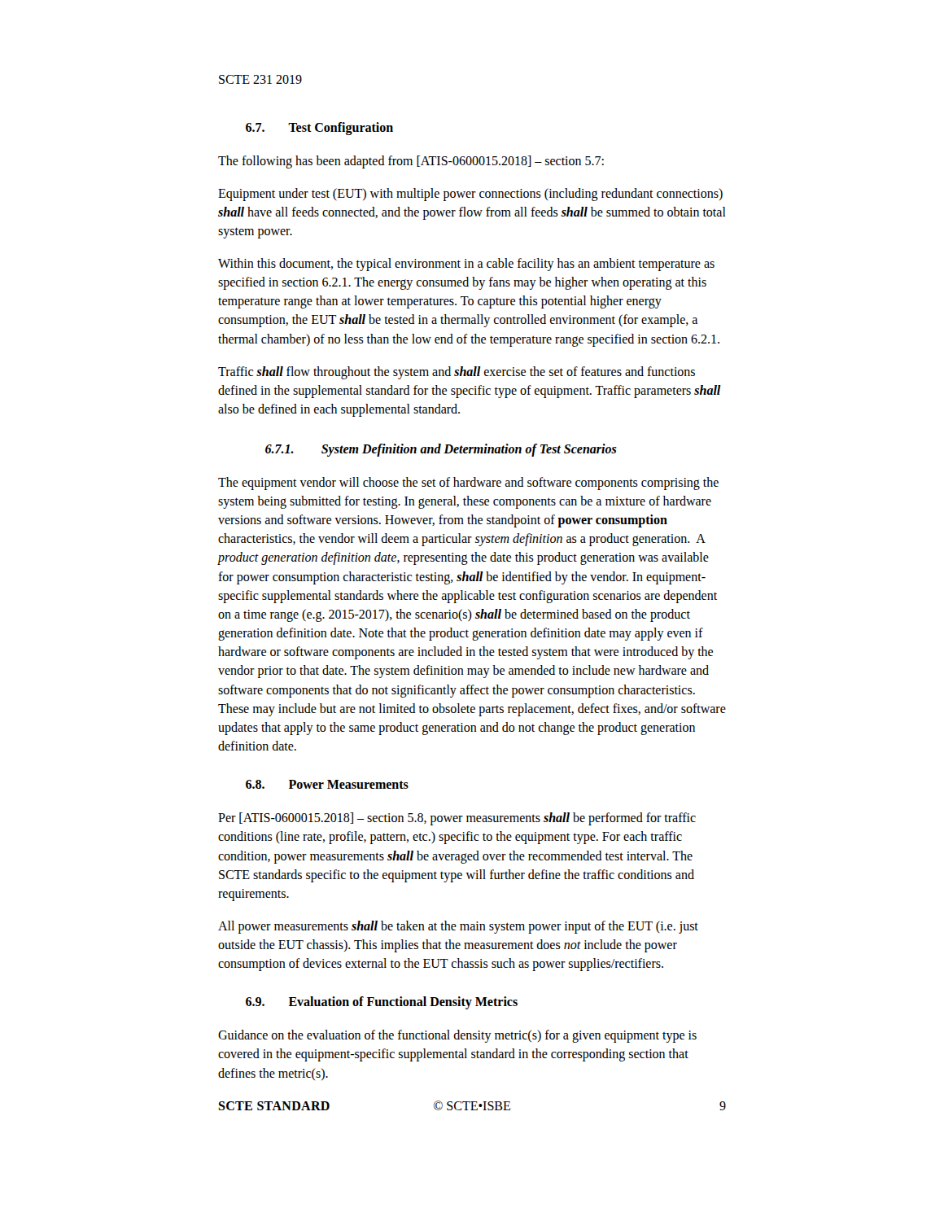SCTE 231 2019
6.7. Test Configuration
The following has been adapted from [ATIS-0600015.2018] – section 5.7:
Equipment under test (EUT) with multiple power connections (including redundant connections) shall have all feeds connected, and the power flow from all feeds shall be summed to obtain total system power.
Within this document, the typical environment in a cable facility has an ambient temperature as specified in section 6.2.1. The energy consumed by fans may be higher when operating at this temperature range than at lower temperatures. To capture this potential higher energy consumption, the EUT shall be tested in a thermally controlled environment (for example, a thermal chamber) of no less than the low end of the temperature range specified in section 6.2.1.
Traffic shall flow throughout the system and shall exercise the set of features and functions defined in the supplemental standard for the specific type of equipment. Traffic parameters shall also be defined in each supplemental standard.
6.7.1. System Definition and Determination of Test Scenarios
The equipment vendor will choose the set of hardware and software components comprising the system being submitted for testing. In general, these components can be a mixture of hardware versions and software versions. However, from the standpoint of power consumption characteristics, the vendor will deem a particular system definition as a product generation. A product generation definition date, representing the date this product generation was available for power consumption characteristic testing, shall be identified by the vendor. In equipment-specific supplemental standards where the applicable test configuration scenarios are dependent on a time range (e.g. 2015-2017), the scenario(s) shall be determined based on the product generation definition date. Note that the product generation definition date may apply even if hardware or software components are included in the tested system that were introduced by the vendor prior to that date. The system definition may be amended to include new hardware and software components that do not significantly affect the power consumption characteristics. These may include but are not limited to obsolete parts replacement, defect fixes, and/or software updates that apply to the same product generation and do not change the product generation definition date.
6.8. Power Measurements
Per [ATIS-0600015.2018] – section 5.8, power measurements shall be performed for traffic conditions (line rate, profile, pattern, etc.) specific to the equipment type. For each traffic condition, power measurements shall be averaged over the recommended test interval. The SCTE standards specific to the equipment type will further define the traffic conditions and requirements.
All power measurements shall be taken at the main system power input of the EUT (i.e. just outside the EUT chassis). This implies that the measurement does not include the power consumption of devices external to the EUT chassis such as power supplies/rectifiers.
6.9. Evaluation of Functional Density Metrics
Guidance on the evaluation of the functional density metric(s) for a given equipment type is covered in the equipment-specific supplemental standard in the corresponding section that defines the metric(s).
| SCTE STANDARD | © SCTE•ISBE | 9 |